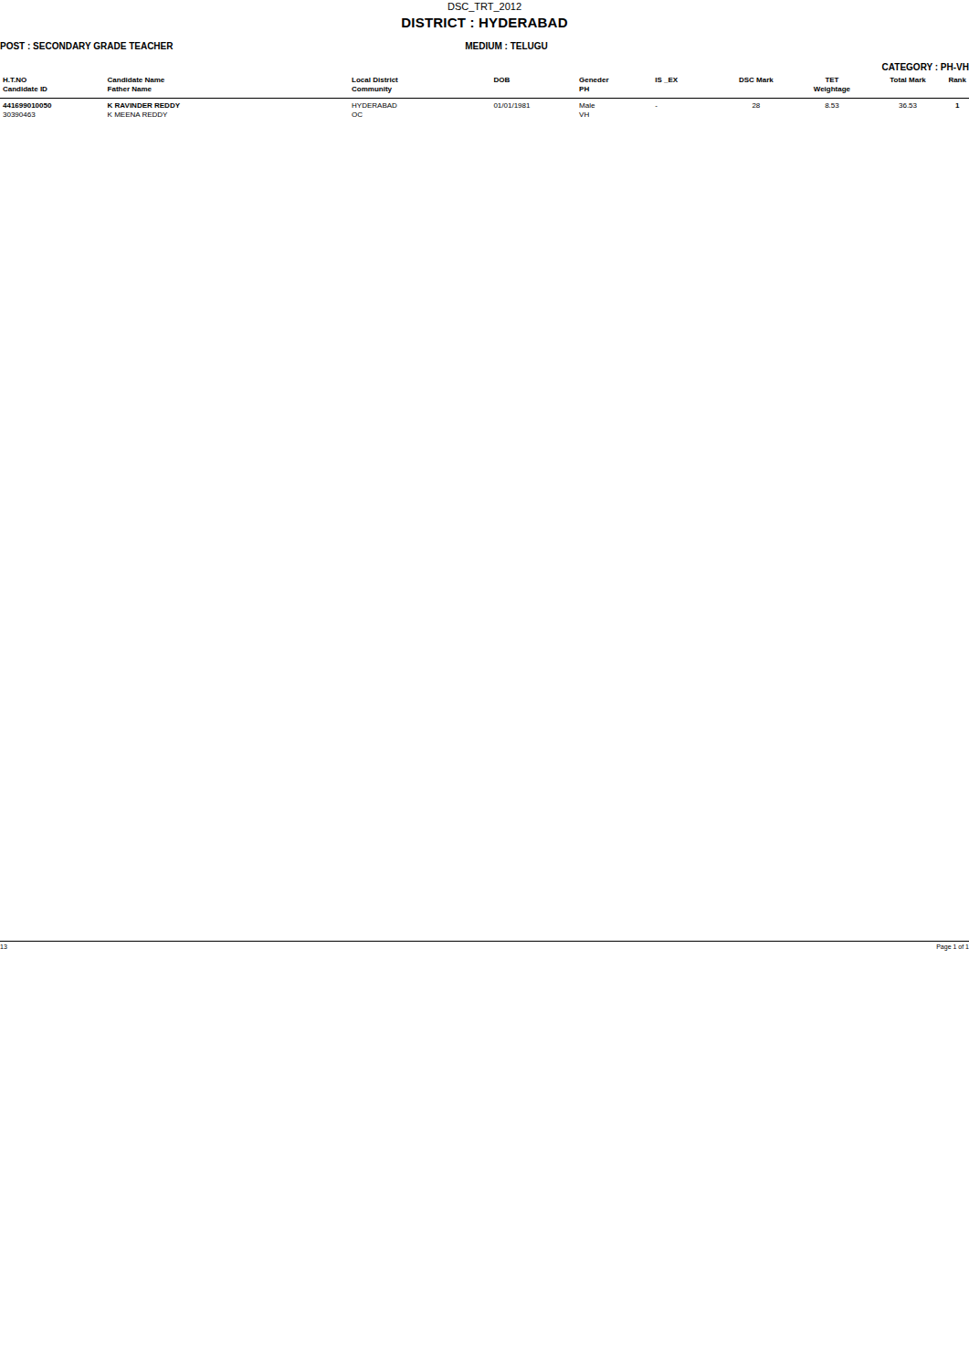DSC_TRT_2012
DISTRICT : HYDERABAD
POST : SECONDARY GRADE TEACHER
MEDIUM : TELUGU
CATEGORY : PH-VH
| H.T.NO Candidate ID | Candidate Name Father Name | Local District Community | DOB | Geneder PH | IS _EX | DSC Mark | TET Weightage | Total Mark | Rank |
| --- | --- | --- | --- | --- | --- | --- | --- | --- | --- |
| 441699010050 30390463 | K RAVINDER REDDY K MEENA REDDY | HYDERABAD OC | 01/01/1981 | Male VH | - | 28 | 8.53 | 36.53 | 1 |
13
Page 1 of 1